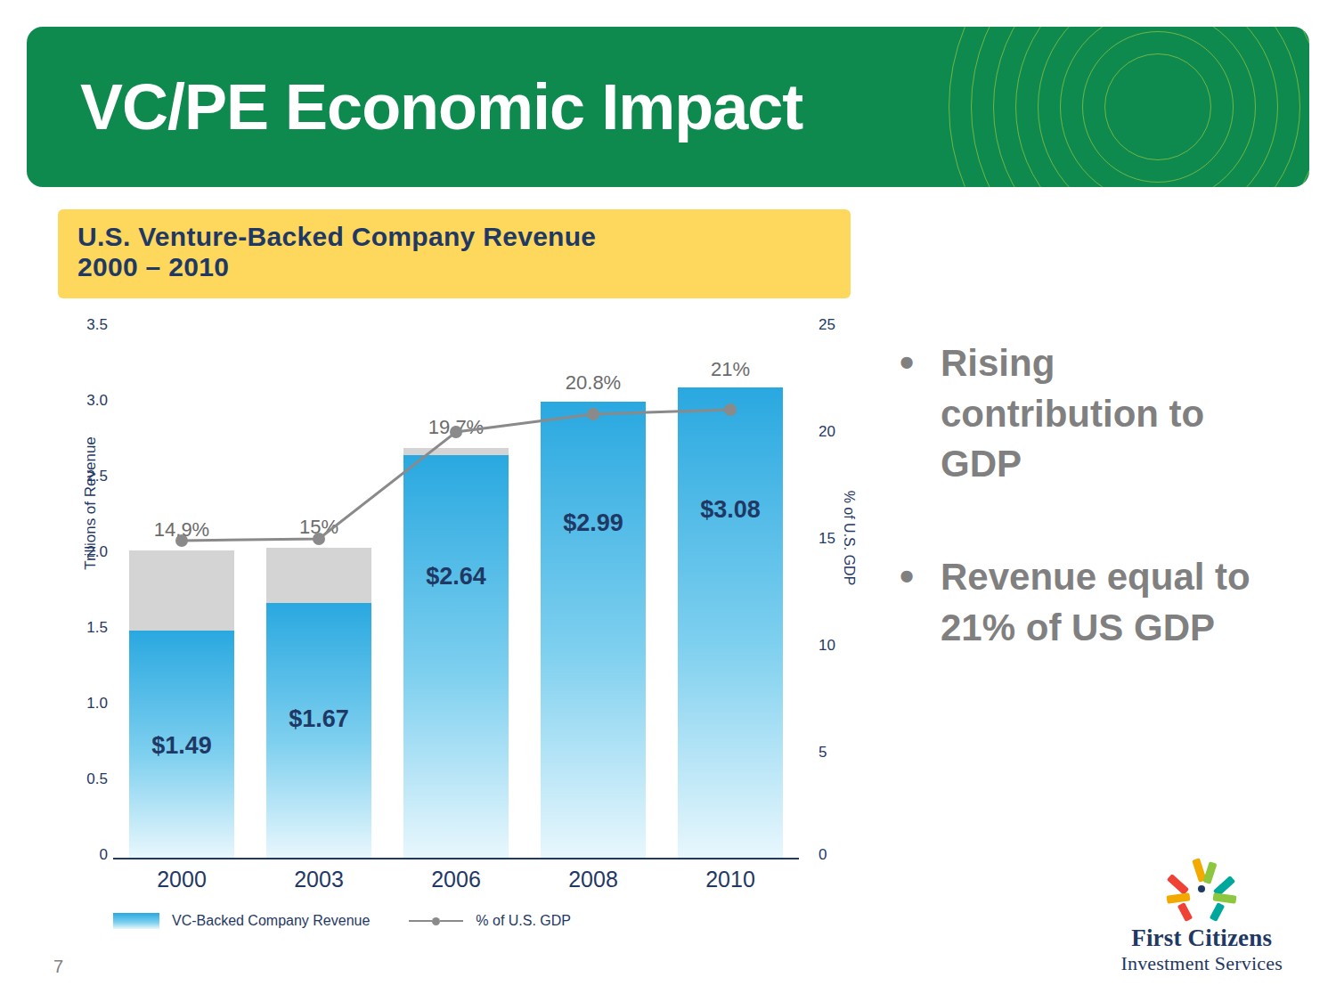VC/PE Economic Impact
U.S. Venture-Backed Company Revenue
2000 – 2010
3.5
3.0
2.5
2.0
1.5
1.0
0.5
0
Trillions of Revenue
25
20
15
10
5
0
% of U.S. GDP
$1.49
14.9%
$1.67
15%
$2.64
19.7%
$2.99
20.8%
$3.08
21%
2000
2003
2006
2008
2010
VC-Backed Company Revenue % of U.S. GDP
Rising contribution to GDP
Revenue equal to 21% of US GDP
7
First Citizens
Investment Services